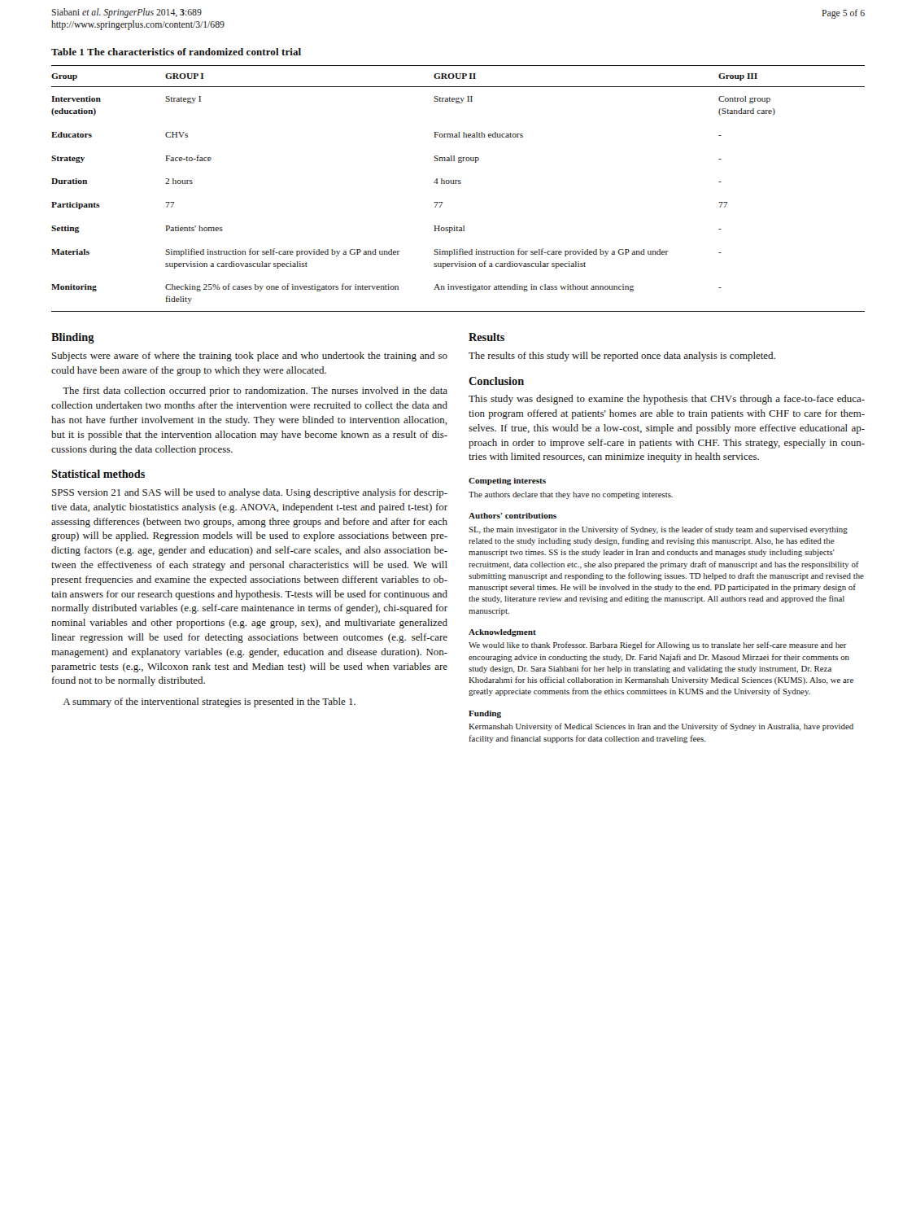Siabani et al. SpringerPlus 2014, 3:689
http://www.springerplus.com/content/3/1/689
Page 5 of 6
Table 1 The characteristics of randomized control trial
| Group | GROUP I | GROUP II | Group III |
| --- | --- | --- | --- |
| Intervention (education) | Strategy I | Strategy II | Control group (Standard care) |
| Educators | CHVs | Formal health educators | - |
| Strategy | Face-to-face | Small group | - |
| Duration | 2 hours | 4 hours | - |
| Participants | 77 | 77 | 77 |
| Setting | Patients' homes | Hospital | - |
| Materials | Simplified instruction for self-care provided by a GP and under supervision a cardiovascular specialist | Simplified instruction for self-care provided by a GP and under supervision of a cardiovascular specialist | - |
| Monitoring | Checking 25% of cases by one of investigators for intervention fidelity | An investigator attending in class without announcing | - |
Blinding
Subjects were aware of where the training took place and who undertook the training and so could have been aware of the group to which they were allocated.
The first data collection occurred prior to randomization. The nurses involved in the data collection undertaken two months after the intervention were recruited to collect the data and has not have further involvement in the study. They were blinded to intervention allocation, but it is possible that the intervention allocation may have become known as a result of discussions during the data collection process.
Statistical methods
SPSS version 21 and SAS will be used to analyse data. Using descriptive analysis for descriptive data, analytic biostatistics analysis (e.g. ANOVA, independent t-test and paired t-test) for assessing differences (between two groups, among three groups and before and after for each group) will be applied. Regression models will be used to explore associations between predicting factors (e.g. age, gender and education) and self-care scales, and also association between the effectiveness of each strategy and personal characteristics will be used. We will present frequencies and examine the expected associations between different variables to obtain answers for our research questions and hypothesis. T-tests will be used for continuous and normally distributed variables (e.g. self-care maintenance in terms of gender), chi-squared for nominal variables and other proportions (e.g. age group, sex), and multivariate generalized linear regression will be used for detecting associations between outcomes (e.g. self-care management) and explanatory variables (e.g. gender, education and disease duration). Non-parametric tests (e.g., Wilcoxon rank test and Median test) will be used when variables are found not to be normally distributed.
A summary of the interventional strategies is presented in the Table 1.
Results
The results of this study will be reported once data analysis is completed.
Conclusion
This study was designed to examine the hypothesis that CHVs through a face-to-face education program offered at patients' homes are able to train patients with CHF to care for themselves. If true, this would be a low-cost, simple and possibly more effective educational approach in order to improve self-care in patients with CHF. This strategy, especially in countries with limited resources, can minimize inequity in health services.
Competing interests
The authors declare that they have no competing interests.
Authors' contributions
SL, the main investigator in the University of Sydney, is the leader of study team and supervised everything related to the study including study design, funding and revising this manuscript. Also, he has edited the manuscript two times. SS is the study leader in Iran and conducts and manages study including subjects' recruitment, data collection etc., she also prepared the primary draft of manuscript and has the responsibility of submitting manuscript and responding to the following issues. TD helped to draft the manuscript and revised the manuscript several times. He will be involved in the study to the end. PD participated in the primary design of the study, literature review and revising and editing the manuscript. All authors read and approved the final manuscript.
Acknowledgment
We would like to thank Professor. Barbara Riegel for Allowing us to translate her self-care measure and her encouraging advice in conducting the study, Dr. Farid Najafi and Dr. Masoud Mirzaei for their comments on study design, Dr. Sara Siahbani for her help in translating and validating the study instrument, Dr. Reza Khodarahmi for his official collaboration in Kermanshah University Medical Sciences (KUMS). Also, we are greatly appreciate comments from the ethics committees in KUMS and the University of Sydney.
Funding
Kermanshah University of Medical Sciences in Iran and the University of Sydney in Australia, have provided facility and financial supports for data collection and traveling fees.